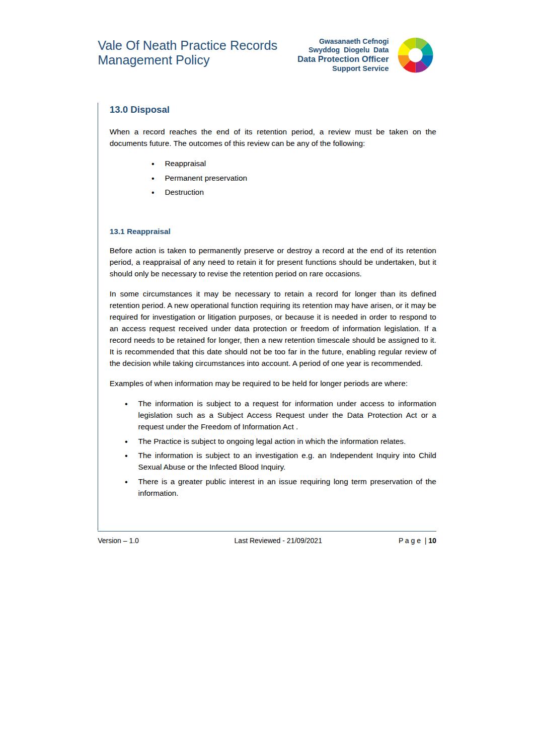Vale Of Neath Practice Records
Management Policy
Gwasanaeth Cefnogi
Swyddog Diogelu Data
Data Protection Officer
Support Service
13.0 Disposal
When a record reaches the end of its retention period, a review must be taken on the documents future. The outcomes of this review can be any of the following:
Reappraisal
Permanent preservation
Destruction
13.1 Reappraisal
Before action is taken to permanently preserve or destroy a record at the end of its retention period, a reappraisal of any need to retain it for present functions should be undertaken, but it should only be necessary to revise the retention period on rare occasions.
In some circumstances it may be necessary to retain a record for longer than its defined retention period. A new operational function requiring its retention may have arisen, or it may be required for investigation or litigation purposes, or because it is needed in order to respond to an access request received under data protection or freedom of information legislation. If a record needs to be retained for longer, then a new retention timescale should be assigned to it. It is recommended that this date should not be too far in the future, enabling regular review of the decision while taking circumstances into account. A period of one year is recommended.
Examples of when information may be required to be held for longer periods are where:
The information is subject to a request for information under access to information legislation such as a Subject Access Request under the Data Protection Act or a request under the Freedom of Information Act .
The Practice is subject to ongoing legal action in which the information relates.
The information is subject to an investigation e.g. an Independent Inquiry into Child Sexual Abuse or the Infected Blood Inquiry.
There is a greater public interest in an issue requiring long term preservation of the information.
Version – 1.0
Last Reviewed - 21/09/2021
P a g e | 10